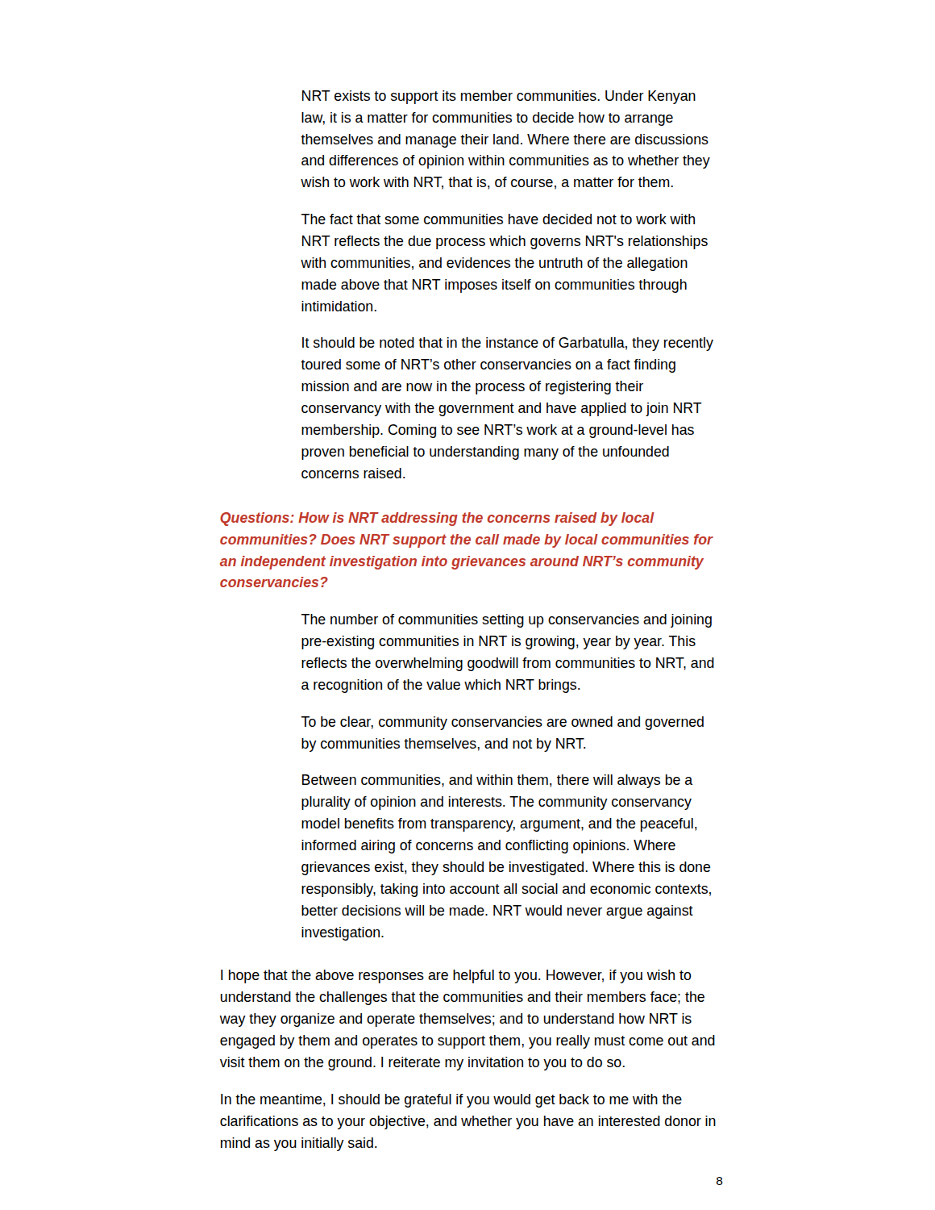NRT exists to support its member communities. Under Kenyan law, it is a matter for communities to decide how to arrange themselves and manage their land. Where there are discussions and differences of opinion within communities as to whether they wish to work with NRT, that is, of course, a matter for them.
The fact that some communities have decided not to work with NRT reflects the due process which governs NRT's relationships with communities, and evidences the untruth of the allegation made above that NRT imposes itself on communities through intimidation.
It should be noted that in the instance of Garbatulla, they recently toured some of NRT’s other conservancies on a fact finding mission and are now in the process of registering their conservancy with the government and have applied to join NRT membership. Coming to see NRT’s work at a ground-level has proven beneficial to understanding many of the unfounded concerns raised.
Questions: How is NRT addressing the concerns raised by local communities? Does NRT support the call made by local communities for an independent investigation into grievances around NRT’s community conservancies?
The number of communities setting up conservancies and joining pre-existing communities in NRT is growing, year by year. This reflects the overwhelming goodwill from communities to NRT, and a recognition of the value which NRT brings.
To be clear, community conservancies are owned and governed by communities themselves, and not by NRT.
Between communities, and within them, there will always be a plurality of opinion and interests. The community conservancy model benefits from transparency, argument, and the peaceful, informed airing of concerns and conflicting opinions. Where grievances exist, they should be investigated. Where this is done responsibly, taking into account all social and economic contexts, better decisions will be made. NRT would never argue against investigation.
I hope that the above responses are helpful to you. However, if you wish to understand the challenges that the communities and their members face; the way they organize and operate themselves; and to understand how NRT is engaged by them and operates to support them, you really must come out and visit them on the ground. I reiterate my invitation to you to do so.
In the meantime, I should be grateful if you would get back to me with the clarifications as to your objective, and whether you have an interested donor in mind as you initially said.
8